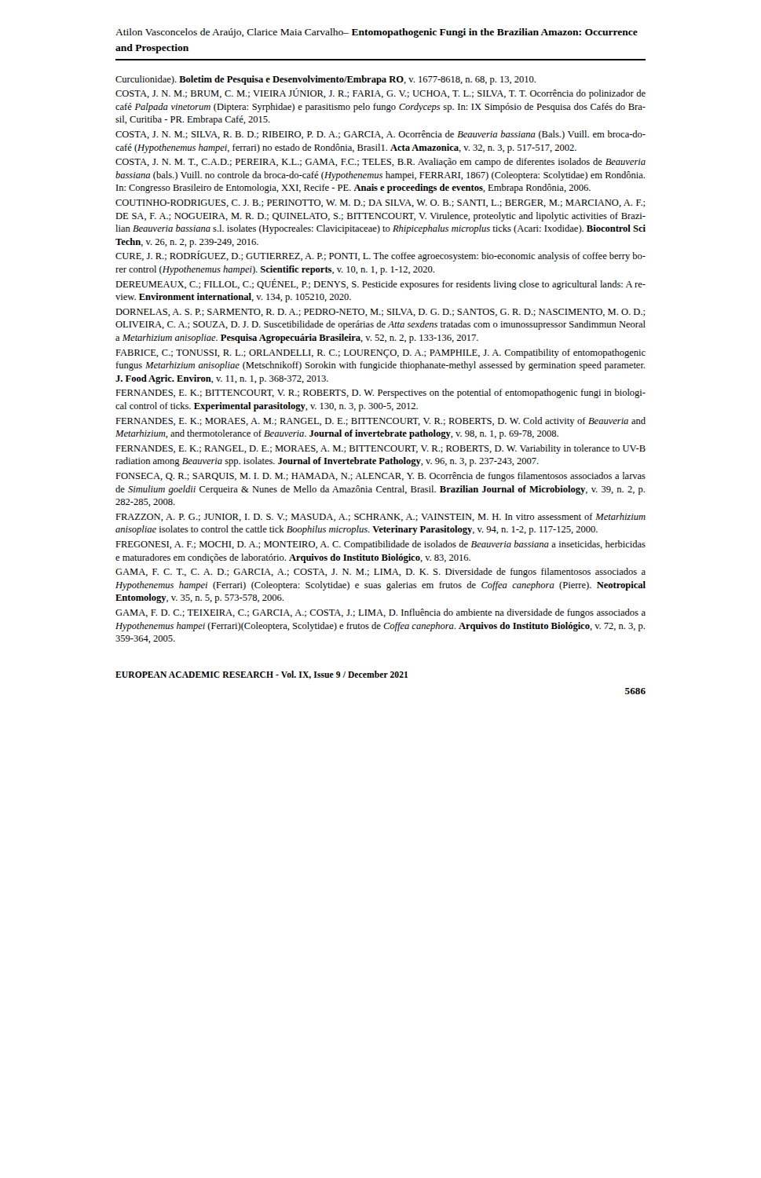Atilon Vasconcelos de Araújo, Clarice Maia Carvalho– Entomopathogenic Fungi in the Brazilian Amazon: Occurrence and Prospection
Curculionidae). Boletim de Pesquisa e Desenvolvimento/Embrapa RO, v. 1677-8618, n. 68, p. 13, 2010.
COSTA, J. N. M.; BRUM, C. M.; VIEIRA JÚNIOR, J. R.; FARIA, G. V.; UCHOA, T. L.; SILVA, T. T. Ocorrência do polinizador de café Palpada vinetorum (Diptera: Syrphidae) e parasitismo pelo fungo Cordyceps sp. In: IX Simpósio de Pesquisa dos Cafés do Brasil, Curitiba - PR. Embrapa Café, 2015.
COSTA, J. N. M.; SILVA, R. B. D.; RIBEIRO, P. D. A.; GARCIA, A. Ocorrência de Beauveria bassiana (Bals.) Vuill. em broca-do-café (Hypothenemus hampei, ferrari) no estado de Rondônia, Brasil1. Acta Amazonica, v. 32, n. 3, p. 517-517, 2002.
COSTA, J. N. M. T., C.A.D.; PEREIRA, K.L.; GAMA, F.C.; TELES, B.R. Avaliação em campo de diferentes isolados de Beauveria bassiana (bals.) Vuill. no controle da broca-do-café (Hypothenemus hampei, FERRARI, 1867) (Coleoptera: Scolytidae) em Rondônia. In: Congresso Brasileiro de Entomologia, XXI, Recife - PE. Anais e proceedings de eventos, Embrapa Rondônia, 2006.
COUTINHO-RODRIGUES, C. J. B.; PERINOTTO, W. M. D.; DA SILVA, W. O. B.; SANTI, L.; BERGER, M.; MARCIANO, A. F.; DE SA, F. A.; NOGUEIRA, M. R. D.; QUINELATO, S.; BITTENCOURT, V. Virulence, proteolytic and lipolytic activities of Brazilian Beauveria bassiana s.l. isolates (Hypocreales: Clavicipitaceae) to Rhipicephalus microplus ticks (Acari: Ixodidae). Biocontrol Sci Techn, v. 26, n. 2, p. 239-249, 2016.
CURE, J. R.; RODRÍGUEZ, D.; GUTIERREZ, A. P.; PONTI, L. The coffee agroecosystem: bio-economic analysis of coffee berry borer control (Hypothenemus hampei). Scientific reports, v. 10, n. 1, p. 1-12, 2020.
DEREUMEAUX, C.; FILLOL, C.; QUÉNEL, P.; DENYS, S. Pesticide exposures for residents living close to agricultural lands: A review. Environment international, v. 134, p. 105210, 2020.
DORNELAS, A. S. P.; SARMENTO, R. D. A.; PEDRO-NETO, M.; SILVA, D. G. D.; SANTOS, G. R. D.; NASCIMENTO, M. O. D.; OLIVEIRA, C. A.; SOUZA, D. J. D. Suscetibilidade de operárias de Atta sexdens tratadas com o imunossupressor Sandimmun Neoral a Metarhizium anisopliae. Pesquisa Agropecuária Brasileira, v. 52, n. 2, p. 133-136, 2017.
FABRICE, C.; TONUSSI, R. L.; ORLANDELLI, R. C.; LOURENÇO, D. A.; PAMPHILE, J. A. Compatibility of entomopathogenic fungus Metarhizium anisopliae (Metschnikoff) Sorokin with fungicide thiophanate-methyl assessed by germination speed parameter. J. Food Agric. Environ, v. 11, n. 1, p. 368-372, 2013.
FERNANDES, E. K.; BITTENCOURT, V. R.; ROBERTS, D. W. Perspectives on the potential of entomopathogenic fungi in biological control of ticks. Experimental parasitology, v. 130, n. 3, p. 300-5, 2012.
FERNANDES, E. K.; MORAES, A. M.; RANGEL, D. E.; BITTENCOURT, V. R.; ROBERTS, D. W. Cold activity of Beauveria and Metarhizium, and thermotolerance of Beauveria. Journal of invertebrate pathology, v. 98, n. 1, p. 69-78, 2008.
FERNANDES, E. K.; RANGEL, D. E.; MORAES, A. M.; BITTENCOURT, V. R.; ROBERTS, D. W. Variability in tolerance to UV-B radiation among Beauveria spp. isolates. Journal of Invertebrate Pathology, v. 96, n. 3, p. 237-243, 2007.
FONSECA, Q. R.; SARQUIS, M. I. D. M.; HAMADA, N.; ALENCAR, Y. B. Ocorrência de fungos filamentosos associados a larvas de Simulium goeldii Cerqueira & Nunes de Mello da Amazônia Central, Brasil. Brazilian Journal of Microbiology, v. 39, n. 2, p. 282-285, 2008.
FRAZZON, A. P. G.; JUNIOR, I. D. S. V.; MASUDA, A.; SCHRANK, A.; VAINSTEIN, M. H. In vitro assessment of Metarhizium anisopliae isolates to control the cattle tick Boophilus microplus. Veterinary Parasitology, v. 94, n. 1-2, p. 117-125, 2000.
FREGONESI, A. F.; MOCHI, D. A.; MONTEIRO, A. C. Compatibilidade de isolados de Beauveria bassiana a inseticidas, herbicidas e maturadores em condições de laboratório. Arquivos do Instituto Biológico, v. 83, 2016.
GAMA, F. C. T., C. A. D.; GARCIA, A.; COSTA, J. N. M.; LIMA, D. K. S. Diversidade de fungos filamentosos associados a Hypothenemus hampei (Ferrari) (Coleoptera: Scolytidae) e suas galerias em frutos de Coffea canephora (Pierre). Neotropical Entomology, v. 35, n. 5, p. 573-578, 2006.
GAMA, F. D. C.; TEIXEIRA, C.; GARCIA, A.; COSTA, J.; LIMA, D. Influência do ambiente na diversidade de fungos associados a Hypothenemus hampei (Ferrari)(Coleoptera, Scolytidae) e frutos de Coffea canephora. Arquivos do Instituto Biológico, v. 72, n. 3, p. 359-364, 2005.
EUROPEAN ACADEMIC RESEARCH - Vol. IX, Issue 9 / December 2021
5686